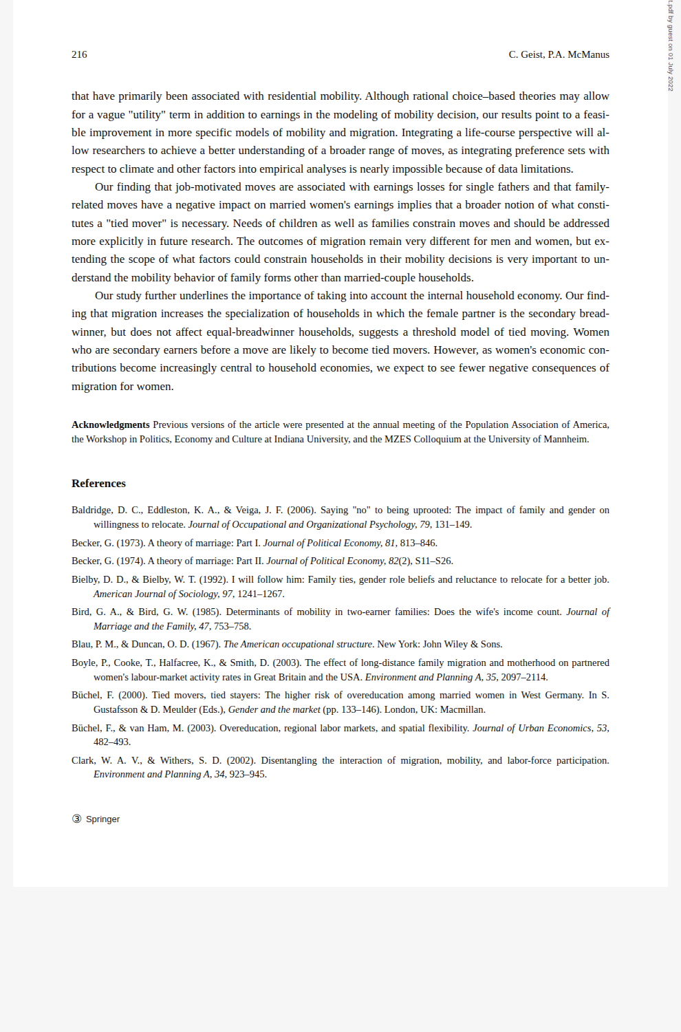Downloaded from http://read.dukeupress.edu/demography/article-pdf/49/1/197/881068/197geist.pdf by guest on 01 July 2022
216 C. Geist, P.A. McManus
that have primarily been associated with residential mobility. Although rational choice–based theories may allow for a vague "utility" term in addition to earnings in the modeling of mobility decision, our results point to a feasible improvement in more specific models of mobility and migration. Integrating a life-course perspective will allow researchers to achieve a better understanding of a broader range of moves, as integrating preference sets with respect to climate and other factors into empirical analyses is nearly impossible because of data limitations.
Our finding that job-motivated moves are associated with earnings losses for single fathers and that family-related moves have a negative impact on married women's earnings implies that a broader notion of what constitutes a "tied mover" is necessary. Needs of children as well as families constrain moves and should be addressed more explicitly in future research. The outcomes of migration remain very different for men and women, but extending the scope of what factors could constrain households in their mobility decisions is very important to understand the mobility behavior of family forms other than married-couple households.
Our study further underlines the importance of taking into account the internal household economy. Our finding that migration increases the specialization of households in which the female partner is the secondary breadwinner, but does not affect equal-breadwinner households, suggests a threshold model of tied moving. Women who are secondary earners before a move are likely to become tied movers. However, as women's economic contributions become increasingly central to household economies, we expect to see fewer negative consequences of migration for women.
Acknowledgments Previous versions of the article were presented at the annual meeting of the Population Association of America, the Workshop in Politics, Economy and Culture at Indiana University, and the MZES Colloquium at the University of Mannheim.
References
Baldridge, D. C., Eddleston, K. A., & Veiga, J. F. (2006). Saying "no" to being uprooted: The impact of family and gender on willingness to relocate. Journal of Occupational and Organizational Psychology, 79, 131–149.
Becker, G. (1973). A theory of marriage: Part I. Journal of Political Economy, 81, 813–846.
Becker, G. (1974). A theory of marriage: Part II. Journal of Political Economy, 82(2), S11–S26.
Bielby, D. D., & Bielby, W. T. (1992). I will follow him: Family ties, gender role beliefs and reluctance to relocate for a better job. American Journal of Sociology, 97, 1241–1267.
Bird, G. A., & Bird, G. W. (1985). Determinants of mobility in two-earner families: Does the wife's income count. Journal of Marriage and the Family, 47, 753–758.
Blau, P. M., & Duncan, O. D. (1967). The American occupational structure. New York: John Wiley & Sons.
Boyle, P., Cooke, T., Halfacree, K., & Smith, D. (2003). The effect of long-distance family migration and motherhood on partnered women's labour-market activity rates in Great Britain and the USA. Environment and Planning A, 35, 2097–2114.
Büchel, F. (2000). Tied movers, tied stayers: The higher risk of overeducation among married women in West Germany. In S. Gustafsson & D. Meulder (Eds.), Gender and the market (pp. 133–146). London, UK: Macmillan.
Büchel, F., & van Ham, M. (2003). Overeducation, regional labor markets, and spatial flexibility. Journal of Urban Economics, 53, 482–493.
Clark, W. A. V., & Withers, S. D. (2002). Disentangling the interaction of migration, mobility, and labor-force participation. Environment and Planning A, 34, 923–945.
③ Springer